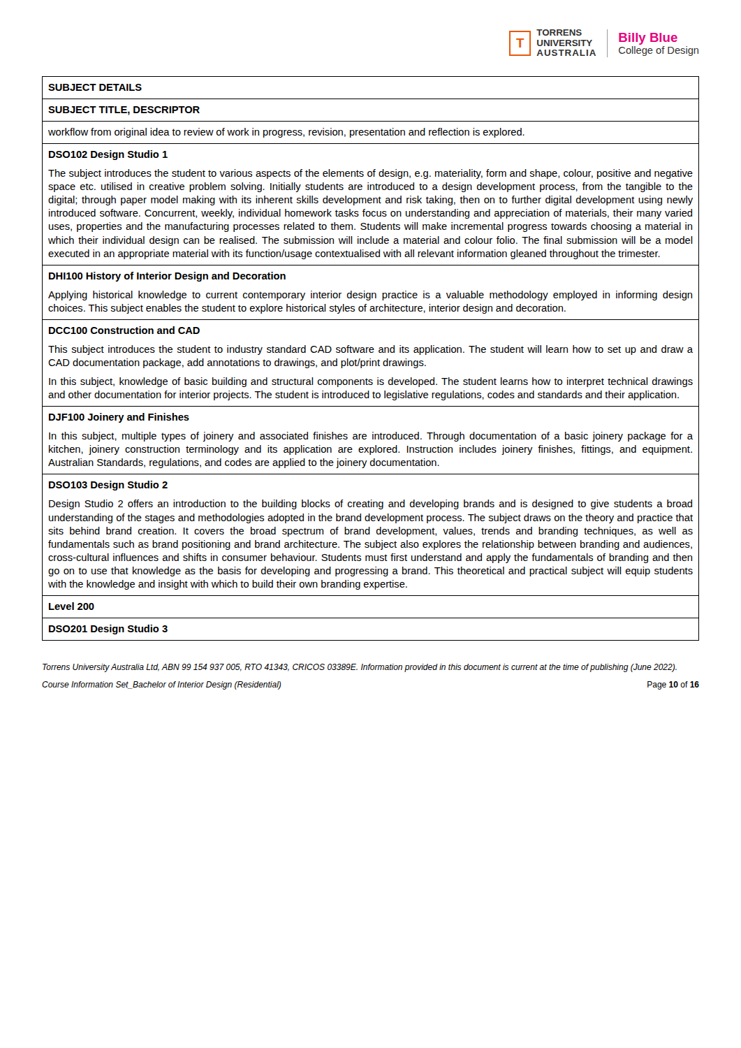T
TORRENS
UNIVERSITY
AUSTRALIA
Billy Blue
College of Design
| SUBJECT DETAILS |
| SUBJECT TITLE, DESCRIPTOR |
| workflow from original idea to review of work in progress, revision, presentation and reflection is explored. |
| DSO102 Design Studio 1 The subject introduces the student to various aspects of the elements of design, e.g. materiality, form and shape, colour, positive and negative space etc. utilised in creative problem solving. Initially students are introduced to a design development process, from the tangible to the digital; through paper model making with its inherent skills development and risk taking, then on to further digital development using newly introduced software. Concurrent, weekly, individual homework tasks focus on understanding and appreciation of materials, their many varied uses, properties and the manufacturing processes related to them. Students will make incremental progress towards choosing a material in which their individual design can be realised. The submission will include a material and colour folio. The final submission will be a model executed in an appropriate material with its function/usage contextualised with all relevant information gleaned throughout the trimester. |
| DHI100 History of Interior Design and Decoration Applying historical knowledge to current contemporary interior design practice is a valuable methodology employed in informing design choices. This subject enables the student to explore historical styles of architecture, interior design and decoration. |
| DCC100 Construction and CAD This subject introduces the student to industry standard CAD software and its application. The student will learn how to set up and draw a CAD documentation package, add annotations to drawings, and plot/print drawings. In this subject, knowledge of basic building and structural components is developed. The student learns how to interpret technical drawings and other documentation for interior projects. The student is introduced to legislative regulations, codes and standards and their application. |
| DJF100 Joinery and Finishes In this subject, multiple types of joinery and associated finishes are introduced. Through documentation of a basic joinery package for a kitchen, joinery construction terminology and its application are explored. Instruction includes joinery finishes, fittings, and equipment. Australian Standards, regulations, and codes are applied to the joinery documentation. |
| DSO103 Design Studio 2 Design Studio 2 offers an introduction to the building blocks of creating and developing brands and is designed to give students a broad understanding of the stages and methodologies adopted in the brand development process. The subject draws on the theory and practice that sits behind brand creation. It covers the broad spectrum of brand development, values, trends and branding techniques, as well as fundamentals such as brand positioning and brand architecture. The subject also explores the relationship between branding and audiences, cross-cultural influences and shifts in consumer behaviour. Students must first understand and apply the fundamentals of branding and then go on to use that knowledge as the basis for developing and progressing a brand. This theoretical and practical subject will equip students with the knowledge and insight with which to build their own branding expertise. |
| Level 200 |
| DSO201 Design Studio 3 |
Torrens University Australia Ltd, ABN 99 154 937 005, RTO 41343, CRICOS 03389E. Information provided in this document is current at the time of publishing (June 2022).
Course Information Set_Bachelor of Interior Design (Residential) Page 10 of 16